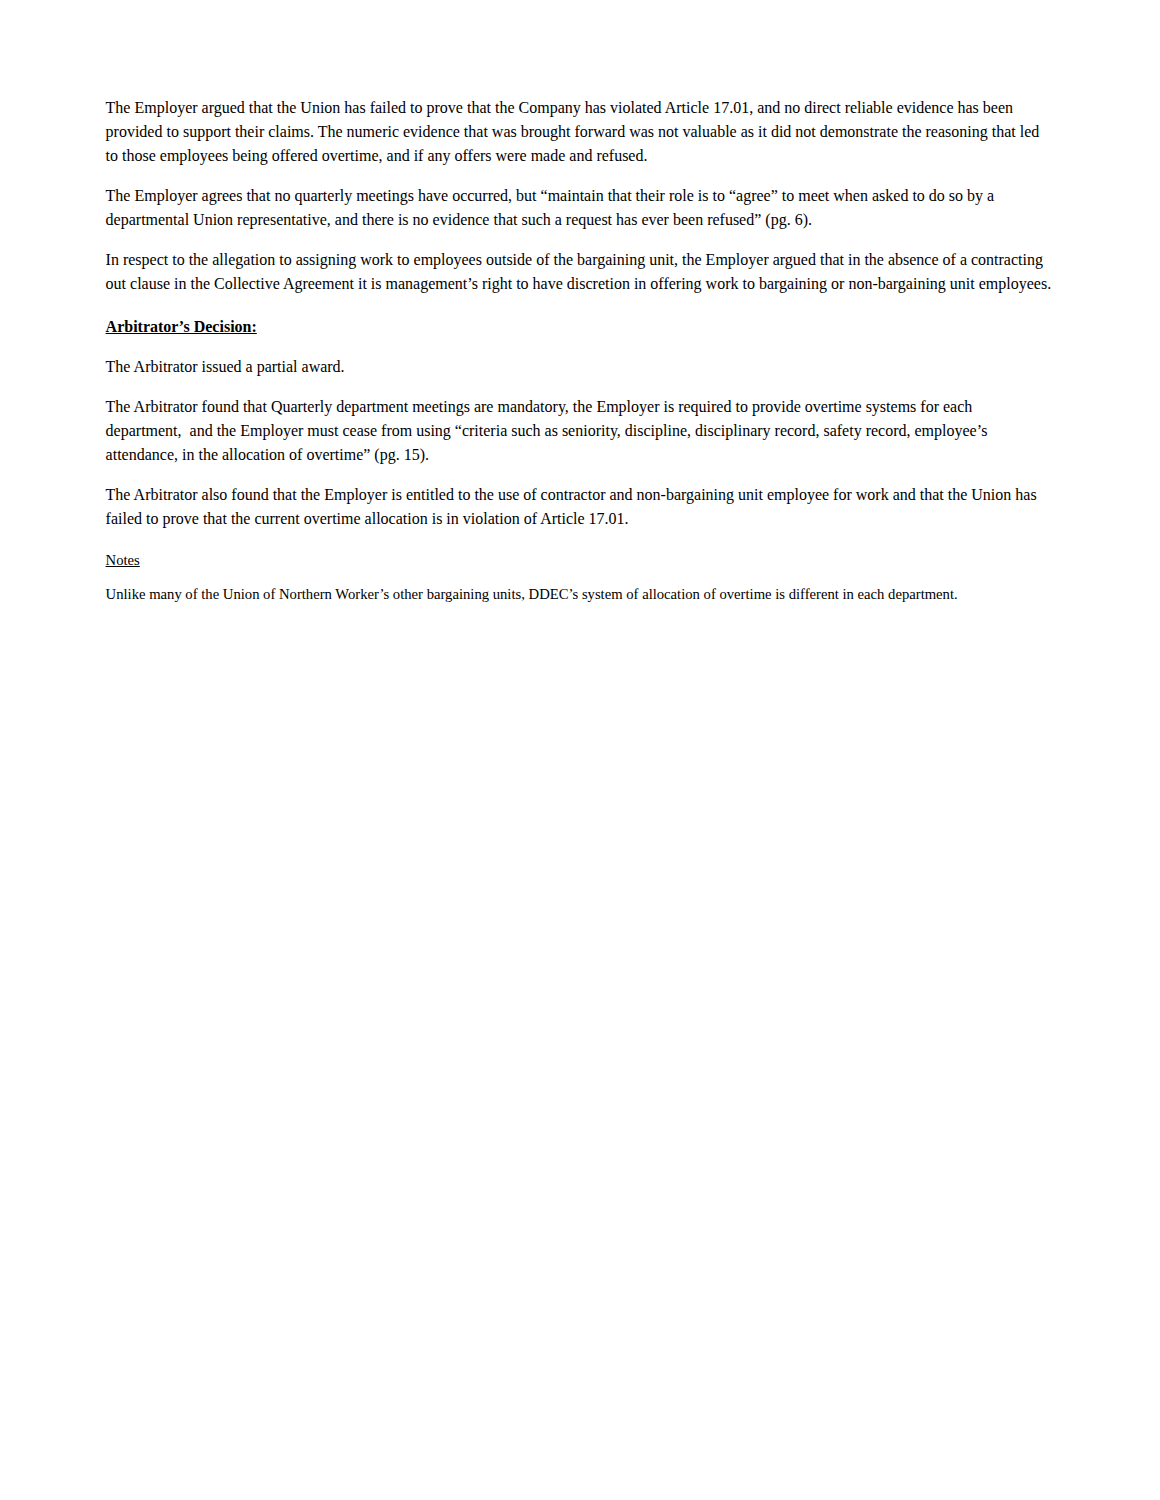The Employer argued that the Union has failed to prove that the Company has violated Article 17.01, and no direct reliable evidence has been provided to support their claims. The numeric evidence that was brought forward was not valuable as it did not demonstrate the reasoning that led to those employees being offered overtime, and if any offers were made and refused.
The Employer agrees that no quarterly meetings have occurred, but “maintain that their role is to “agree” to meet when asked to do so by a departmental Union representative, and there is no evidence that such a request has ever been refused” (pg. 6).
In respect to the allegation to assigning work to employees outside of the bargaining unit, the Employer argued that in the absence of a contracting out clause in the Collective Agreement it is management’s right to have discretion in offering work to bargaining or non-bargaining unit employees.
Arbitrator’s Decision:
The Arbitrator issued a partial award.
The Arbitrator found that Quarterly department meetings are mandatory, the Employer is required to provide overtime systems for each department, and the Employer must cease from using “criteria such as seniority, discipline, disciplinary record, safety record, employee’s attendance, in the allocation of overtime” (pg. 15).
The Arbitrator also found that the Employer is entitled to the use of contractor and non-bargaining unit employee for work and that the Union has failed to prove that the current overtime allocation is in violation of Article 17.01.
Notes
Unlike many of the Union of Northern Worker’s other bargaining units, DDEC’s system of allocation of overtime is different in each department.